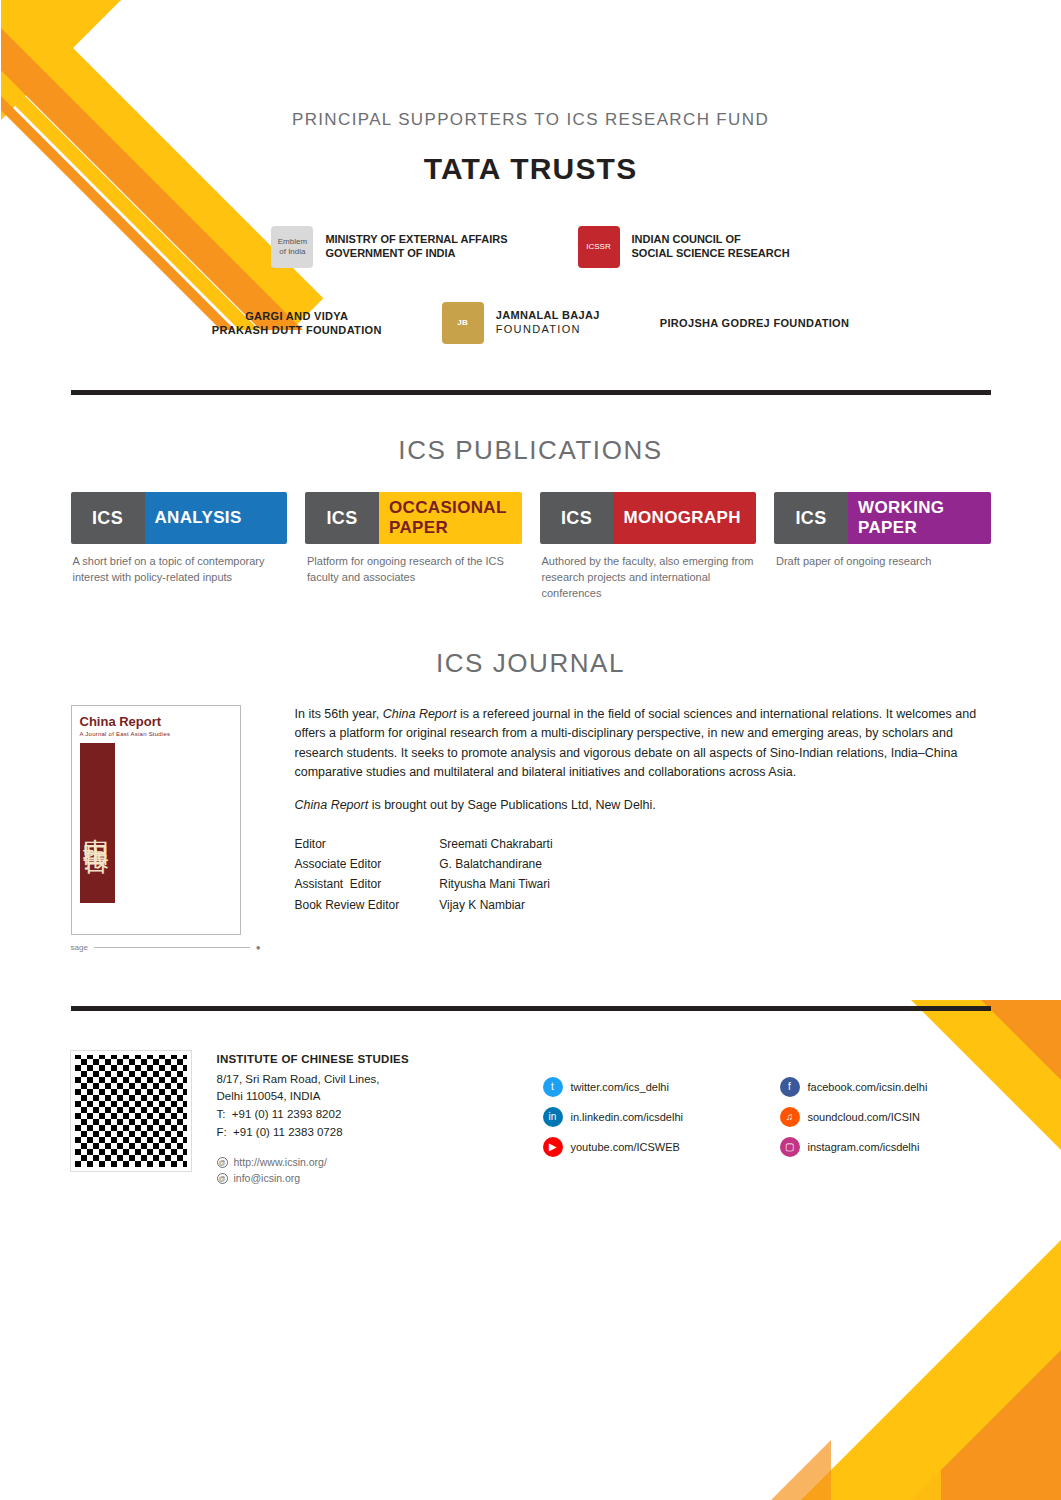PRINCIPAL SUPPORTERS TO ICS RESEARCH FUND
TATA TRUSTS
Emblem
of India MINISTRY OF EXTERNAL AFFAIRS GOVERNMENT OF INDIA
ICSSR INDIAN COUNCIL OF SOCIAL SCIENCE RESEARCH
GARGI AND VIDYA
PRAKASH DUTT FOUNDATION
JB JAMNALAL BAJAJ FOUNDATION
PIROJSHA GODREJ FOUNDATION
ICS PUBLICATIONS
ICS
Analysis
A short brief on a topic of contemporary interest with policy-related inputs
ICS
Occasional Paper
Platform for ongoing research of the ICS faculty and associates
ICS
Monograph
Authored by the faculty, also emerging from research projects and international conferences
ICS
Working Paper
Draft paper of ongoing research
ICS JOURNAL
China Report
A Journal of East Asian Studies
中国报告
sage ●
In its 56th year, China Report is a refereed journal in the field of social sciences and international relations. It welcomes and offers a platform for original research from a multi-disciplinary perspective, in new and emerging areas, by scholars and research students. It seeks to promote analysis and vigorous debate on all aspects of Sino-Indian relations, India–China comparative studies and multilateral and bilateral initiatives and collaborations across Asia.
China Report is brought out by Sage Publications Ltd, New Delhi.
Editor
Associate Editor
Assistant Editor
Book Review Editor
Sreemati Chakrabarti
G. Balatchandirane
Rityusha Mani Tiwari
Vijay K Nambiar
INSTITUTE OF CHINESE STUDIES
8/17, Sri Ram Road, Civil Lines,
Delhi 110054, INDIA
T: +91 (0) 11 2393 8202
F: +91 (0) 11 2383 0728
@ http://www.icsin.org/
@ info@icsin.org
t twitter.com/ics_delhi
f facebook.com/icsin.delhi
in in.linkedin.com/icsdelhi
♫ soundcloud.com/ICSIN
▶ youtube.com/ICSWEB
▢ instagram.com/icsdelhi